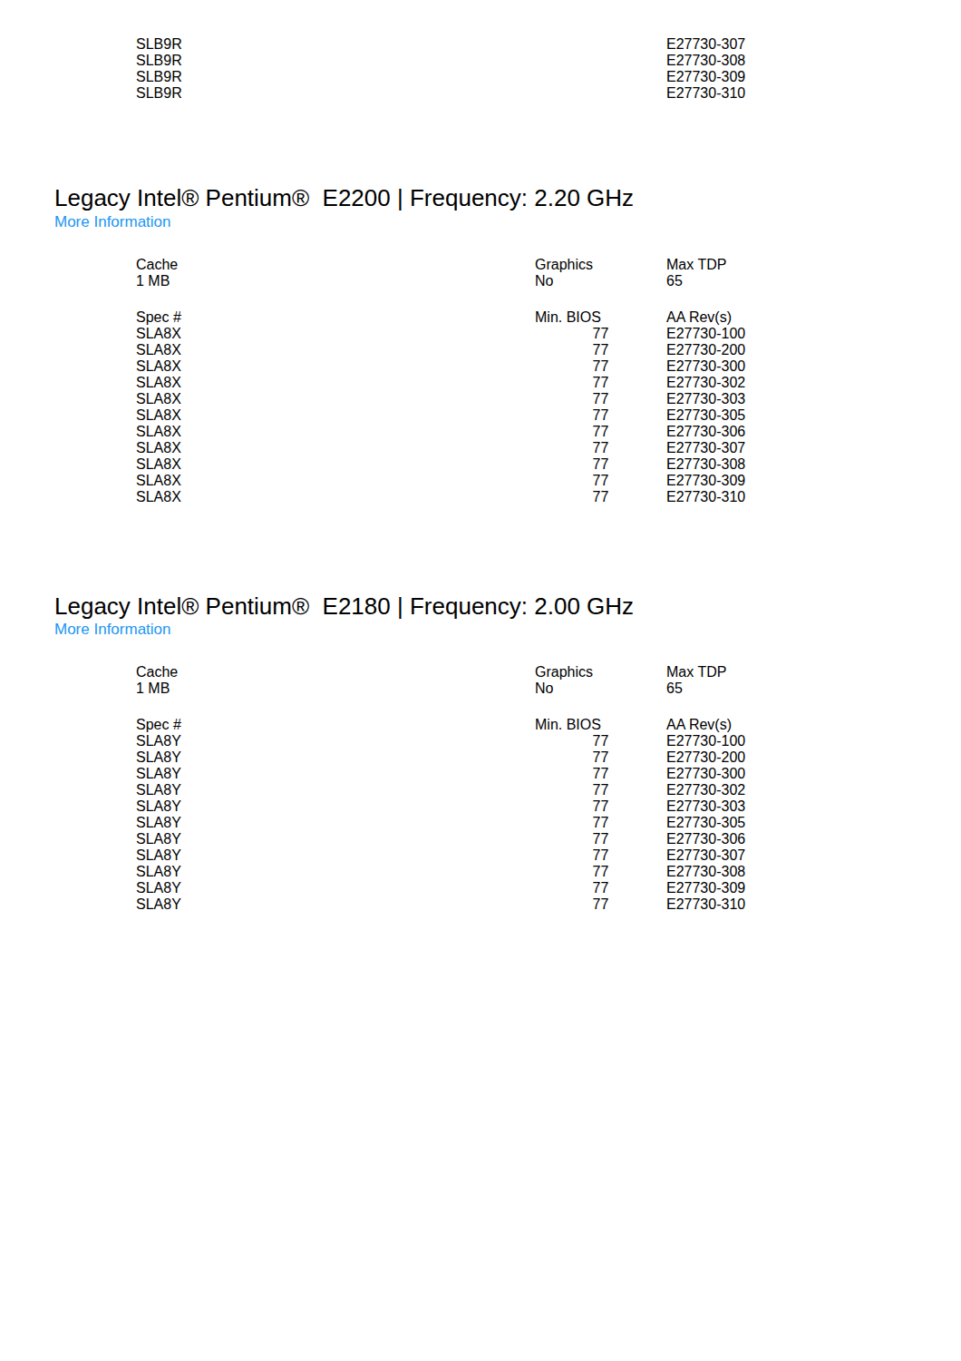SLB9R E27730-307
SLB9R E27730-308
SLB9R E27730-309
SLB9R E27730-310
Legacy Intel® Pentium® E2200 | Frequency: 2.20 GHz
More Information
Cache Graphics Max TDP
1 MB No 65
Spec #Min. BIOS AA Rev(s)
SLA8X 77 E27730-100
SLA8X 77 E27730-200
SLA8X 77 E27730-300
SLA8X 77 E27730-302
SLA8X 77 E27730-303
SLA8X 77 E27730-305
SLA8X 77 E27730-306
SLA8X 77 E27730-307
SLA8X 77 E27730-308
SLA8X 77 E27730-309
SLA8X 77 E27730-310
Legacy Intel® Pentium® E2180 | Frequency: 2.00 GHz
More Information
Cache Graphics Max TDP
1 MB No 65
Spec #Min. BIOS AA Rev(s)
SLA8Y 77 E27730-100
SLA8Y 77 E27730-200
SLA8Y 77 E27730-300
SLA8Y 77 E27730-302
SLA8Y 77 E27730-303
SLA8Y 77 E27730-305
SLA8Y 77 E27730-306
SLA8Y 77 E27730-307
SLA8Y 77 E27730-308
SLA8Y 77 E27730-309
SLA8Y 77 E27730-310